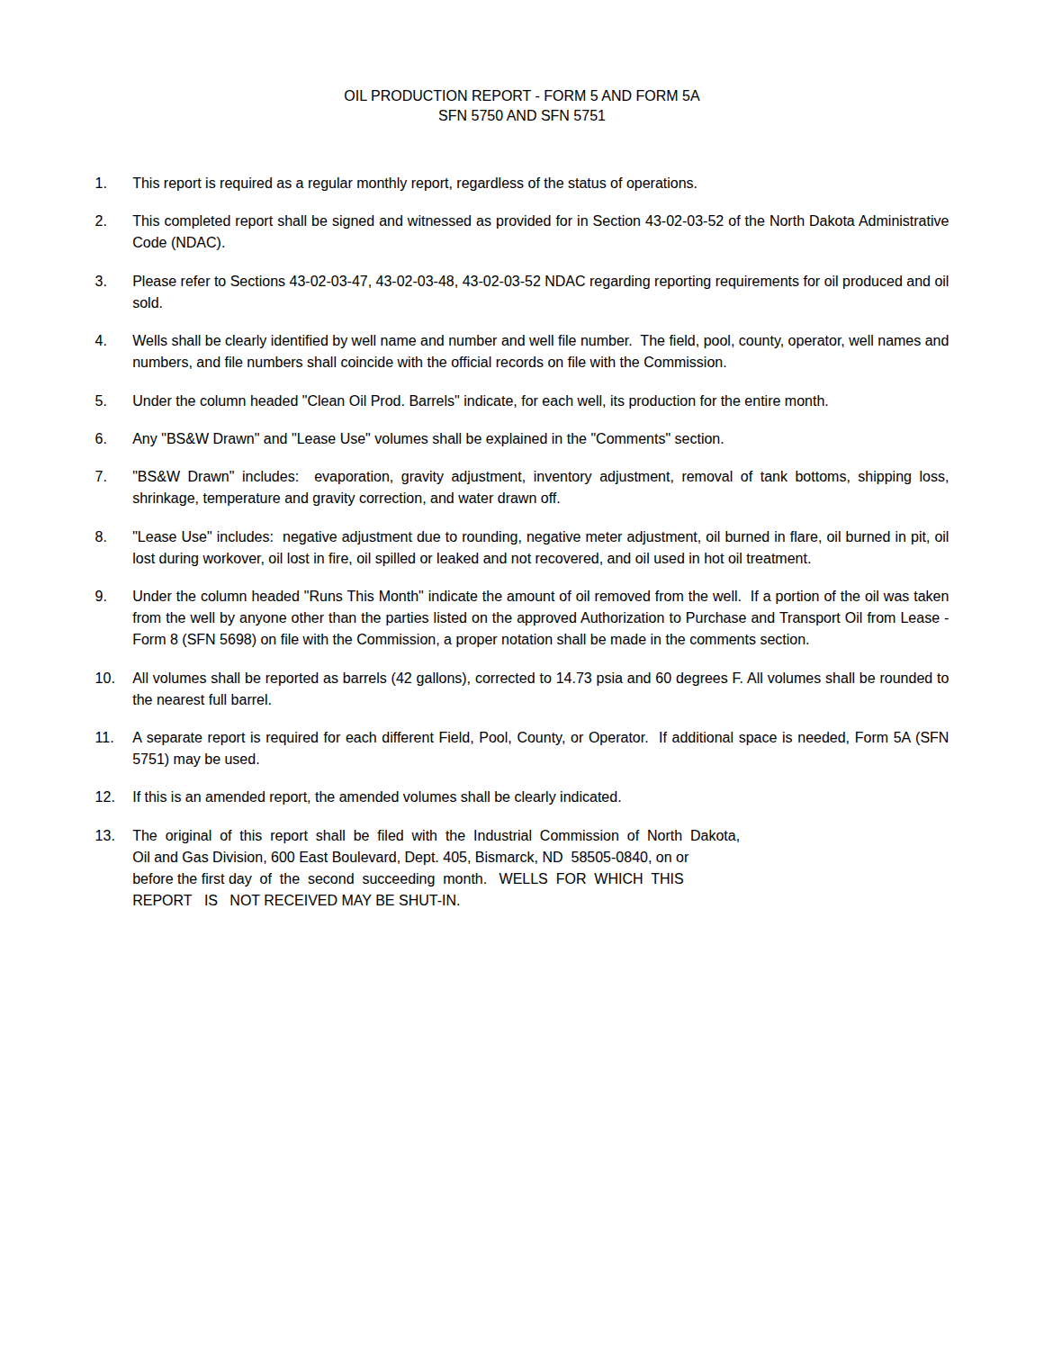OIL PRODUCTION REPORT - FORM 5 AND FORM 5A
SFN 5750 AND SFN 5751
This report is required as a regular monthly report, regardless of the status of operations.
This completed report shall be signed and witnessed as provided for in Section 43-02-03-52 of the North Dakota Administrative Code (NDAC).
Please refer to Sections 43-02-03-47, 43-02-03-48, 43-02-03-52 NDAC regarding reporting requirements for oil produced and oil sold.
Wells shall be clearly identified by well name and number and well file number. The field, pool, county, operator, well names and numbers, and file numbers shall coincide with the official records on file with the Commission.
Under the column headed "Clean Oil Prod. Barrels" indicate, for each well, its production for the entire month.
Any "BS&W Drawn" and "Lease Use" volumes shall be explained in the "Comments" section.
"BS&W Drawn" includes: evaporation, gravity adjustment, inventory adjustment, removal of tank bottoms, shipping loss, shrinkage, temperature and gravity correction, and water drawn off.
"Lease Use" includes: negative adjustment due to rounding, negative meter adjustment, oil burned in flare, oil burned in pit, oil lost during workover, oil lost in fire, oil spilled or leaked and not recovered, and oil used in hot oil treatment.
Under the column headed "Runs This Month" indicate the amount of oil removed from the well. If a portion of the oil was taken from the well by anyone other than the parties listed on the approved Authorization to Purchase and Transport Oil from Lease - Form 8 (SFN 5698) on file with the Commission, a proper notation shall be made in the comments section.
All volumes shall be reported as barrels (42 gallons), corrected to 14.73 psia and 60 degrees F. All volumes shall be rounded to the nearest full barrel.
A separate report is required for each different Field, Pool, County, or Operator. If additional space is needed, Form 5A (SFN 5751) may be used.
If this is an amended report, the amended volumes shall be clearly indicated.
The original of this report shall be filed with the Industrial Commission of North Dakota,
Oil and Gas Division, 600 East Boulevard, Dept. 405, Bismarck, ND 58505-0840, on or
before the first day of the second succeeding month. WELLS FOR WHICH THIS
REPORT IS NOT RECEIVED MAY BE SHUT-IN.